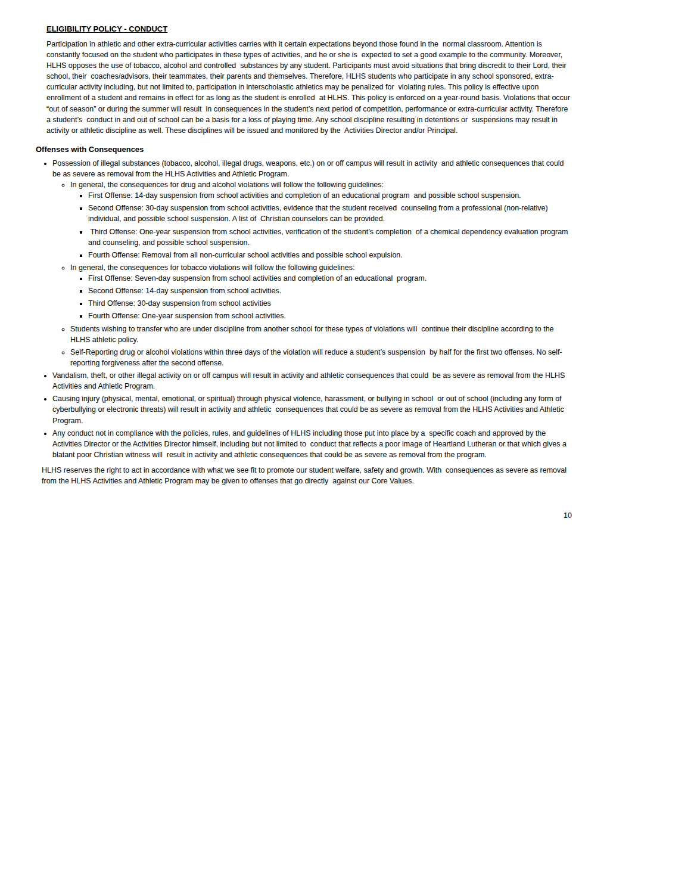ELIGIBILITY POLICY - CONDUCT
Participation in athletic and other extra-curricular activities carries with it certain expectations beyond those found in the normal classroom. Attention is constantly focused on the student who participates in these types of activities, and he or she is expected to set a good example to the community. Moreover, HLHS opposes the use of tobacco, alcohol and controlled substances by any student. Participants must avoid situations that bring discredit to their Lord, their school, their coaches/advisors, their teammates, their parents and themselves. Therefore, HLHS students who participate in any school sponsored, extra-curricular activity including, but not limited to, participation in interscholastic athletics may be penalized for violating rules. This policy is effective upon enrollment of a student and remains in effect for as long as the student is enrolled at HLHS. This policy is enforced on a year-round basis. Violations that occur “out of season” or during the summer will result in consequences in the student’s next period of competition, performance or extra-curricular activity. Therefore a student’s conduct in and out of school can be a basis for a loss of playing time. Any school discipline resulting in detentions or suspensions may result in activity or athletic discipline as well. These disciplines will be issued and monitored by the Activities Director and/or Principal.
Offenses with Consequences
Possession of illegal substances (tobacco, alcohol, illegal drugs, weapons, etc.) on or off campus will result in activity and athletic consequences that could be as severe as removal from the HLHS Activities and Athletic Program.
In general, the consequences for drug and alcohol violations will follow the following guidelines:
First Offense: 14-day suspension from school activities and completion of an educational program and possible school suspension.
Second Offense: 30-day suspension from school activities, evidence that the student received counseling from a professional (non-relative) individual, and possible school suspension. A list of Christian counselors can be provided.
Third Offense: One-year suspension from school activities, verification of the student’s completion of a chemical dependency evaluation program and counseling, and possible school suspension.
Fourth Offense: Removal from all non-curricular school activities and possible school expulsion.
In general, the consequences for tobacco violations will follow the following guidelines:
First Offense: Seven-day suspension from school activities and completion of an educational program.
Second Offense: 14-day suspension from school activities.
Third Offense: 30-day suspension from school activities
Fourth Offense: One-year suspension from school activities.
Students wishing to transfer who are under discipline from another school for these types of violations will continue their discipline according to the HLHS athletic policy.
Self-Reporting drug or alcohol violations within three days of the violation will reduce a student’s suspension by half for the first two offenses. No self-reporting forgiveness after the second offense.
Vandalism, theft, or other illegal activity on or off campus will result in activity and athletic consequences that could be as severe as removal from the HLHS Activities and Athletic Program.
Causing injury (physical, mental, emotional, or spiritual) through physical violence, harassment, or bullying in school or out of school (including any form of cyberbullying or electronic threats) will result in activity and athletic consequences that could be as severe as removal from the HLHS Activities and Athletic Program.
Any conduct not in compliance with the policies, rules, and guidelines of HLHS including those put into place by a specific coach and approved by the Activities Director or the Activities Director himself, including but not limited to conduct that reflects a poor image of Heartland Lutheran or that which gives a blatant poor Christian witness will result in activity and athletic consequences that could be as severe as removal from the program.
HLHS reserves the right to act in accordance with what we see fit to promote our student welfare, safety and growth. With consequences as severe as removal from the HLHS Activities and Athletic Program may be given to offenses that go directly against our Core Values.
10